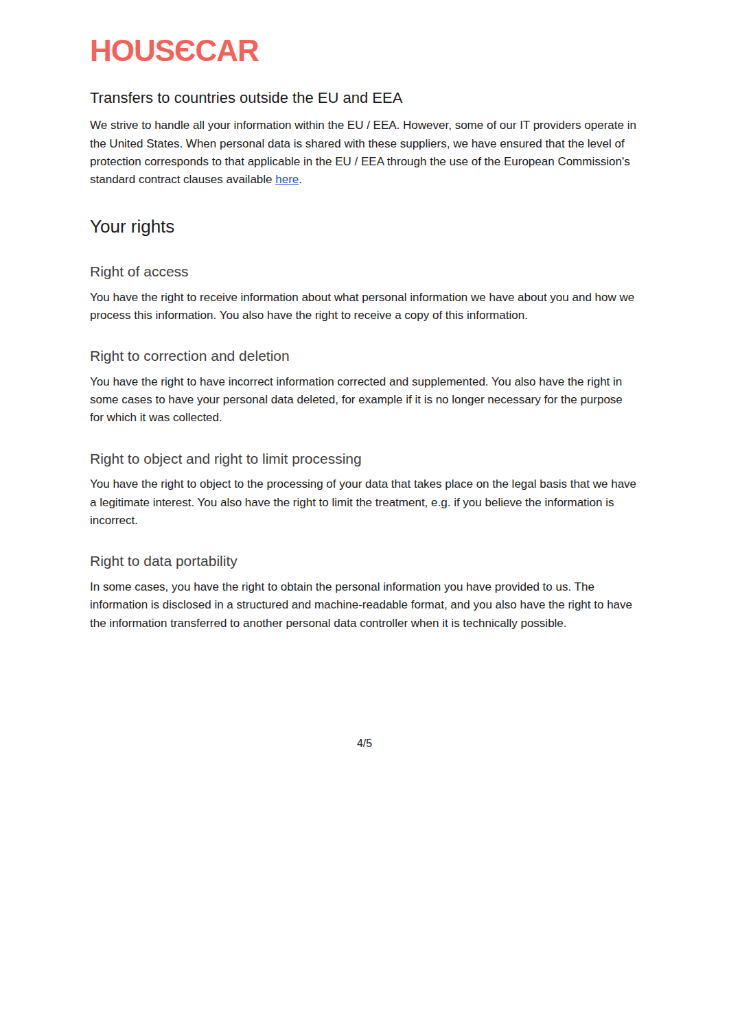HOUSЄCAR
Transfers to countries outside the EU and EEA
We strive to handle all your information within the EU / EEA. However, some of our IT providers operate in the United States. When personal data is shared with these suppliers, we have ensured that the level of protection corresponds to that applicable in the EU / EEA through the use of the European Commission's standard contract clauses available here.
Your rights
Right of access
You have the right to receive information about what personal information we have about you and how we process this information. You also have the right to receive a copy of this information.
Right to correction and deletion
You have the right to have incorrect information corrected and supplemented. You also have the right in some cases to have your personal data deleted, for example if it is no longer necessary for the purpose for which it was collected.
Right to object and right to limit processing
You have the right to object to the processing of your data that takes place on the legal basis that we have a legitimate interest. You also have the right to limit the treatment, e.g. if you believe the information is incorrect.
Right to data portability
In some cases, you have the right to obtain the personal information you have provided to us. The information is disclosed in a structured and machine-readable format, and you also have the right to have the information transferred to another personal data controller when it is technically possible.
4/5